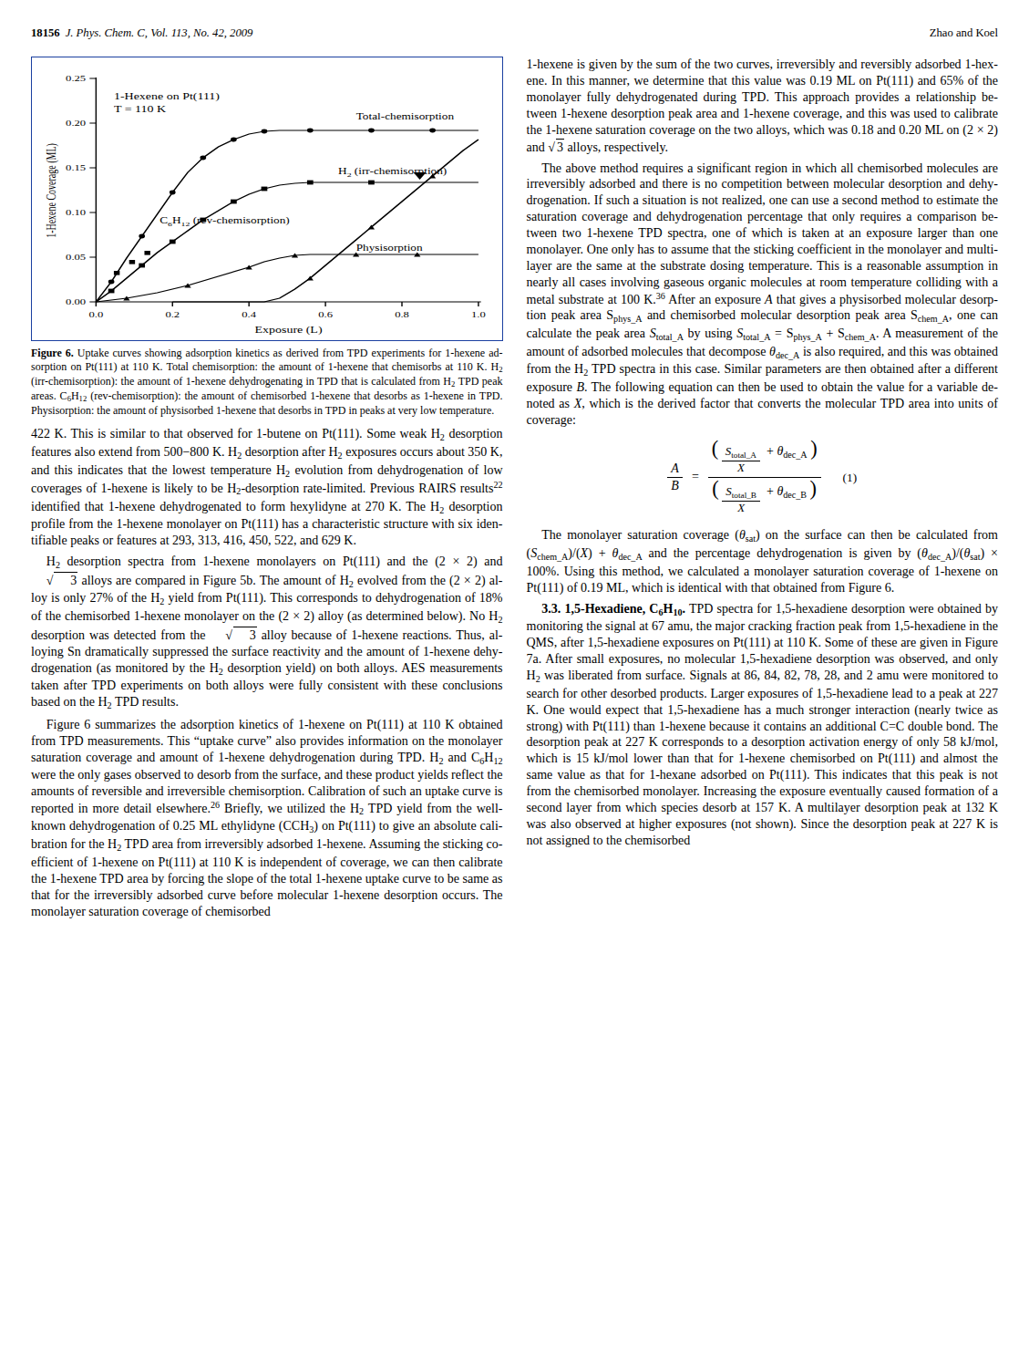18156 J. Phys. Chem. C, Vol. 113, No. 42, 2009
Zhao and Koel
0.00 0.05 0.10 0.15 0.20 0.25 0.0 0.2 0.4 0.6 0.8 1.0 Exposure (L) 1-Hexene Coverage (ML) 1-Hexene on Pt(111) T = 110 K Total-chemisorption H2 (irr-chemisorption) C6H12 (rev-chemisorption) Physisorption
Figure 6. Uptake curves showing adsorption kinetics as derived from TPD experiments for 1-hexene adsorption on Pt(111) at 110 K. Total chemisorption: the amount of 1-hexene that chemisorbs at 110 K. H2 (irr-chemisorption): the amount of 1-hexene dehydrogenating in TPD that is calculated from H2 TPD peak areas. C6H12 (rev-chemisorption): the amount of chemisorbed 1-hexene that desorbs as 1-hexene in TPD. Physisorption: the amount of physisorbed 1-hexene that desorbs in TPD in peaks at very low temperature.
422 K. This is similar to that observed for 1-butene on Pt(111). Some weak H2 desorption features also extend from 500−800 K. H2 desorption after H2 exposures occurs about 350 K, and this indicates that the lowest temperature H2 evolution from dehydrogenation of low coverages of 1-hexene is likely to be H2-desorption rate-limited. Previous RAIRS results22 identified that 1-hexene dehydrogenated to form hexylidyne at 270 K. The H2 desorption profile from the 1-hexene monolayer on Pt(111) has a characteristic structure with six identifiable peaks or features at 293, 313, 416, 450, 522, and 629 K.
H2 desorption spectra from 1-hexene monolayers on Pt(111) and the (2 × 2) and √3 alloys are compared in Figure 5b. The amount of H2 evolved from the (2 × 2) alloy is only 27% of the H2 yield from Pt(111). This corresponds to dehydrogenation of 18% of the chemisorbed 1-hexene monolayer on the (2 × 2) alloy (as determined below). No H2 desorption was detected from the √3 alloy because of 1-hexene reactions. Thus, alloying Sn dramatically suppressed the surface reactivity and the amount of 1-hexene dehydrogenation (as monitored by the H2 desorption yield) on both alloys. AES measurements taken after TPD experiments on both alloys were fully consistent with these conclusions based on the H2 TPD results.
Figure 6 summarizes the adsorption kinetics of 1-hexene on Pt(111) at 110 K obtained from TPD measurements. This “uptake curve” also provides information on the monolayer saturation coverage and amount of 1-hexene dehydrogenation during TPD. H2 and C6H12 were the only gases observed to desorb from the surface, and these product yields reflect the amounts of reversible and irreversible chemisorption. Calibration of such an uptake curve is reported in more detail elsewhere.26 Briefly, we utilized the H2 TPD yield from the well-known dehydrogenation of 0.25 ML ethylidyne (CCH3) on Pt(111) to give an absolute calibration for the H2 TPD area from irreversibly adsorbed 1-hexene. Assuming the sticking coefficient of 1-hexene on Pt(111) at 110 K is independent of coverage, we can then calibrate the 1-hexene TPD area by forcing the slope of the total 1-hexene uptake curve to be same as that for the irreversibly adsorbed curve before molecular 1-hexene desorption occurs. The monolayer saturation coverage of chemisorbed
1-hexene is given by the sum of the two curves, irreversibly and reversibly adsorbed 1-hexene. In this manner, we determine that this value was 0.19 ML on Pt(111) and 65% of the monolayer fully dehydrogenated during TPD. This approach provides a relationship between 1-hexene desorption peak area and 1-hexene coverage, and this was used to calibrate the 1-hexene saturation coverage on the two alloys, which was 0.18 and 0.20 ML on (2 × 2) and √3 alloys, respectively.
The above method requires a significant region in which all chemisorbed molecules are irreversibly adsorbed and there is no competition between molecular desorption and dehydrogenation. If such a situation is not realized, one can use a second method to estimate the saturation coverage and dehydrogenation percentage that only requires a comparison between two 1-hexene TPD spectra, one of which is taken at an exposure larger than one monolayer. One only has to assume that the sticking coefficient in the monolayer and multilayer are the same at the substrate dosing temperature. This is a reasonable assumption in nearly all cases involving gaseous organic molecules at room temperature colliding with a metal substrate at 100 K.36 After an exposure A that gives a physisorbed molecular desorption peak area Sphys_A and chemisorbed molecular desorption peak area Schem_A, one can calculate the peak area Stotal_A by using Stotal_A = Sphys_A + Schem_A. A measurement of the amount of adsorbed molecules that decompose θdec_A is also required, and this was obtained from the H2 TPD spectra in this case. Similar parameters are then obtained after a different exposure B. The following equation can then be used to obtain the value for a variable denoted as X, which is the derived factor that converts the molecular TPD area into units of coverage:
A B = ( Stotal_A X + θdec_A ) ( Stotal_B X + θdec_B ) (1)
The monolayer saturation coverage (θsat) on the surface can then be calculated from (Schem_A)/(X) + θdec_A and the percentage dehydrogenation is given by (θdec_A)/(θsat) × 100%. Using this method, we calculated a monolayer saturation coverage of 1-hexene on Pt(111) of 0.19 ML, which is identical with that obtained from Figure 6.
3.3. 1,5-Hexadiene, C6H10. TPD spectra for 1,5-hexadiene desorption were obtained by monitoring the signal at 67 amu, the major cracking fraction peak from 1,5-hexadiene in the QMS, after 1,5-hexadiene exposures on Pt(111) at 110 K. Some of these are given in Figure 7a. After small exposures, no molecular 1,5-hexadiene desorption was observed, and only H2 was liberated from surface. Signals at 86, 84, 82, 78, 28, and 2 amu were monitored to search for other desorbed products. Larger exposures of 1,5-hexadiene lead to a peak at 227 K. One would expect that 1,5-hexadiene has a much stronger interaction (nearly twice as strong) with Pt(111) than 1-hexene because it contains an additional C=C double bond. The desorption peak at 227 K corresponds to a desorption activation energy of only 58 kJ/mol, which is 15 kJ/mol lower than that for 1-hexene chemisorbed on Pt(111) and almost the same value as that for 1-hexane adsorbed on Pt(111). This indicates that this peak is not from the chemisorbed monolayer. Increasing the exposure eventually caused formation of a second layer from which species desorb at 157 K. A multilayer desorption peak at 132 K was also observed at higher exposures (not shown). Since the desorption peak at 227 K is not assigned to the chemisorbed